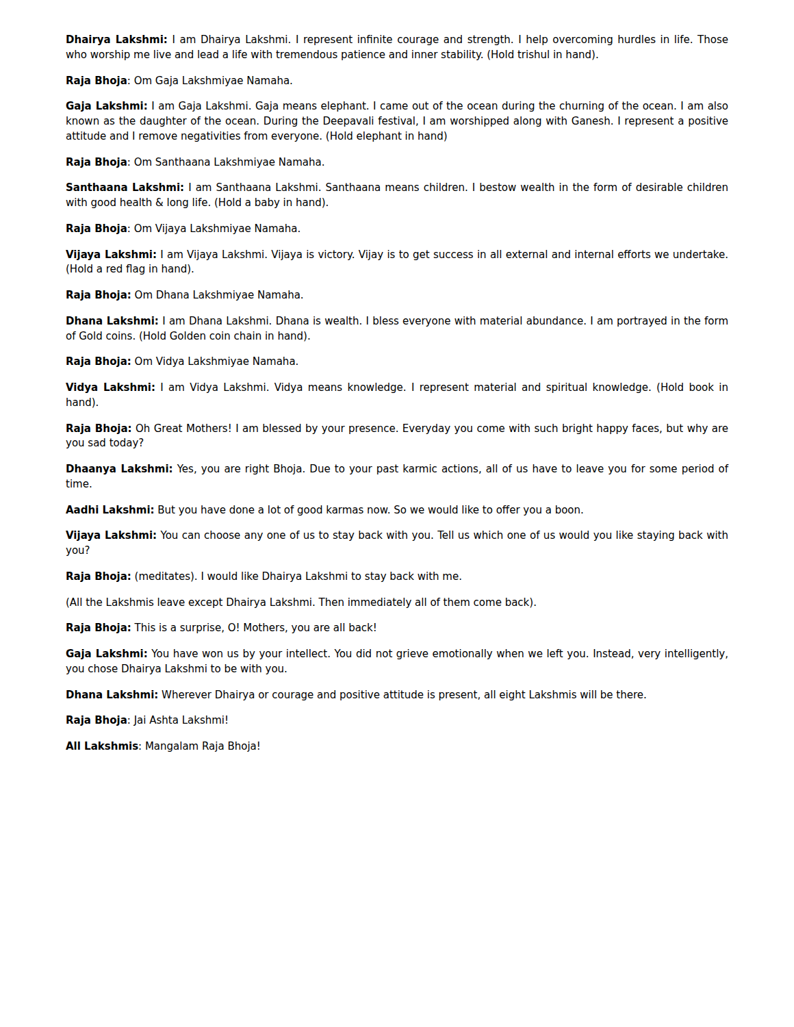Dhairya Lakshmi: I am Dhairya Lakshmi. I represent infinite courage and strength. I help overcoming hurdles in life. Those who worship me live and lead a life with tremendous patience and inner stability. (Hold trishul in hand).
Raja Bhoja: Om Gaja Lakshmiyae Namaha.
Gaja Lakshmi: I am Gaja Lakshmi. Gaja means elephant. I came out of the ocean during the churning of the ocean. I am also known as the daughter of the ocean. During the Deepavali festival, I am worshipped along with Ganesh. I represent a positive attitude and I remove negativities from everyone. (Hold elephant in hand)
Raja Bhoja: Om Santhaana Lakshmiyae Namaha.
Santhaana Lakshmi: I am Santhaana Lakshmi. Santhaana means children. I bestow wealth in the form of desirable children with good health & long life. (Hold a baby in hand).
Raja Bhoja: Om Vijaya Lakshmiyae Namaha.
Vijaya Lakshmi: I am Vijaya Lakshmi. Vijaya is victory. Vijay is to get success in all external and internal efforts we undertake. (Hold a red flag in hand).
Raja Bhoja: Om Dhana Lakshmiyae Namaha.
Dhana Lakshmi: I am Dhana Lakshmi. Dhana is wealth. I bless everyone with material abundance. I am portrayed in the form of Gold coins. (Hold Golden coin chain in hand).
Raja Bhoja: Om Vidya Lakshmiyae Namaha.
Vidya Lakshmi: I am Vidya Lakshmi. Vidya means knowledge. I represent material and spiritual knowledge. (Hold book in hand).
Raja Bhoja: Oh Great Mothers! I am blessed by your presence. Everyday you come with such bright happy faces, but why are you sad today?
Dhaanya Lakshmi: Yes, you are right Bhoja. Due to your past karmic actions, all of us have to leave you for some period of time.
Aadhi Lakshmi: But you have done a lot of good karmas now. So we would like to offer you a boon.
Vijaya Lakshmi: You can choose any one of us to stay back with you. Tell us which one of us would you like staying back with you?
Raja Bhoja: (meditates). I would like Dhairya Lakshmi to stay back with me.
(All the Lakshmis leave except Dhairya Lakshmi. Then immediately all of them come back).
Raja Bhoja: This is a surprise, O! Mothers, you are all back!
Gaja Lakshmi: You have won us by your intellect. You did not grieve emotionally when we left you. Instead, very intelligently, you chose Dhairya Lakshmi to be with you.
Dhana Lakshmi: Wherever Dhairya or courage and positive attitude is present, all eight Lakshmis will be there.
Raja Bhoja: Jai Ashta Lakshmi!
All Lakshmis: Mangalam Raja Bhoja!